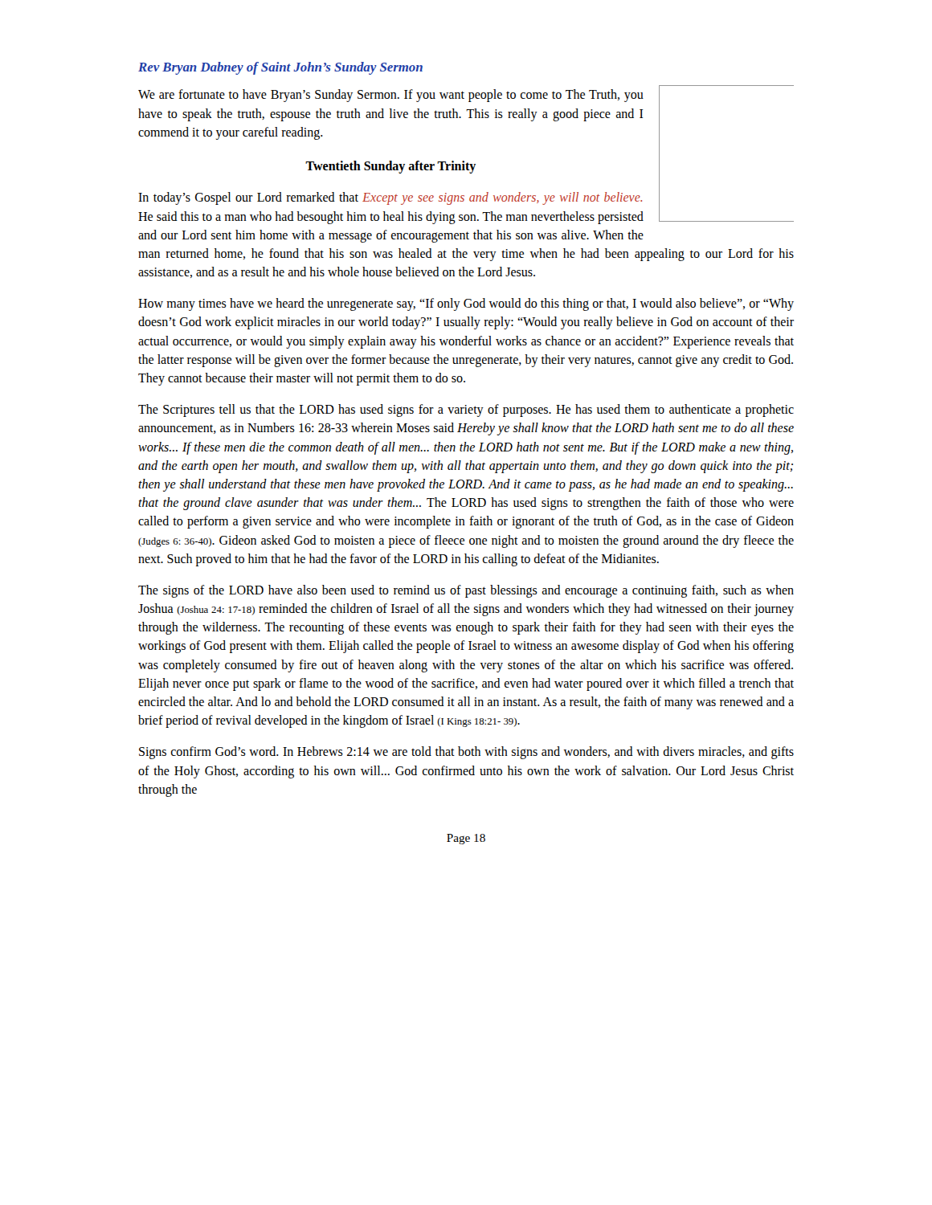Rev Bryan Dabney of Saint John’s Sunday Sermon
We are fortunate to have Bryan’s Sunday Sermon. If you want people to come to The Truth, you have to speak the truth, espouse the truth and live the truth. This is really a good piece and I commend it to your careful reading.
Twentieth Sunday after Trinity
In today’s Gospel our Lord remarked that Except ye see signs and wonders, ye will not believe. He said this to a man who had besought him to heal his dying son. The man nevertheless persisted and our Lord sent him home with a message of encouragement that his son was alive. When the man returned home, he found that his son was healed at the very time when he had been appealing to our Lord for his assistance, and as a result he and his whole house believed on the Lord Jesus.
How many times have we heard the unregenerate say, “If only God would do this thing or that, I would also believe”, or “Why doesn’t God work explicit miracles in our world today?” I usually reply: “Would you really believe in God on account of their actual occurrence, or would you simply explain away his wonderful works as chance or an accident?” Experience reveals that the latter response will be given over the former because the unregenerate, by their very natures, cannot give any credit to God. They cannot because their master will not permit them to do so.
The Scriptures tell us that the LORD has used signs for a variety of purposes. He has used them to authenticate a prophetic announcement, as in Numbers 16: 28-33 wherein Moses said Hereby ye shall know that the LORD hath sent me to do all these works... If these men die the common death of all men... then the LORD hath not sent me. But if the LORD make a new thing, and the earth open her mouth, and swallow them up, with all that appertain unto them, and they go down quick into the pit; then ye shall understand that these men have provoked the LORD. And it came to pass, as he had made an end to speaking... that the ground clave asunder that was under them... The LORD has used signs to strengthen the faith of those who were called to perform a given service and who were incomplete in faith or ignorant of the truth of God, as in the case of Gideon (Judges 6: 36-40). Gideon asked God to moisten a piece of fleece one night and to moisten the ground around the dry fleece the next. Such proved to him that he had the favor of the LORD in his calling to defeat of the Midianites.
The signs of the LORD have also been used to remind us of past blessings and encourage a continuing faith, such as when Joshua (Joshua 24: 17-18) reminded the children of Israel of all the signs and wonders which they had witnessed on their journey through the wilderness. The recounting of these events was enough to spark their faith for they had seen with their eyes the workings of God present with them. Elijah called the people of Israel to witness an awesome display of God when his offering was completely consumed by fire out of heaven along with the very stones of the altar on which his sacrifice was offered. Elijah never once put spark or flame to the wood of the sacrifice, and even had water poured over it which filled a trench that encircled the altar. And lo and behold the LORD consumed it all in an instant. As a result, the faith of many was renewed and a brief period of revival developed in the kingdom of Israel (I Kings 18:21- 39).
Signs confirm God’s word. In Hebrews 2:14 we are told that both with signs and wonders, and with divers miracles, and gifts of the Holy Ghost, according to his own will... God confirmed unto his own the work of salvation. Our Lord Jesus Christ through the
Page 18